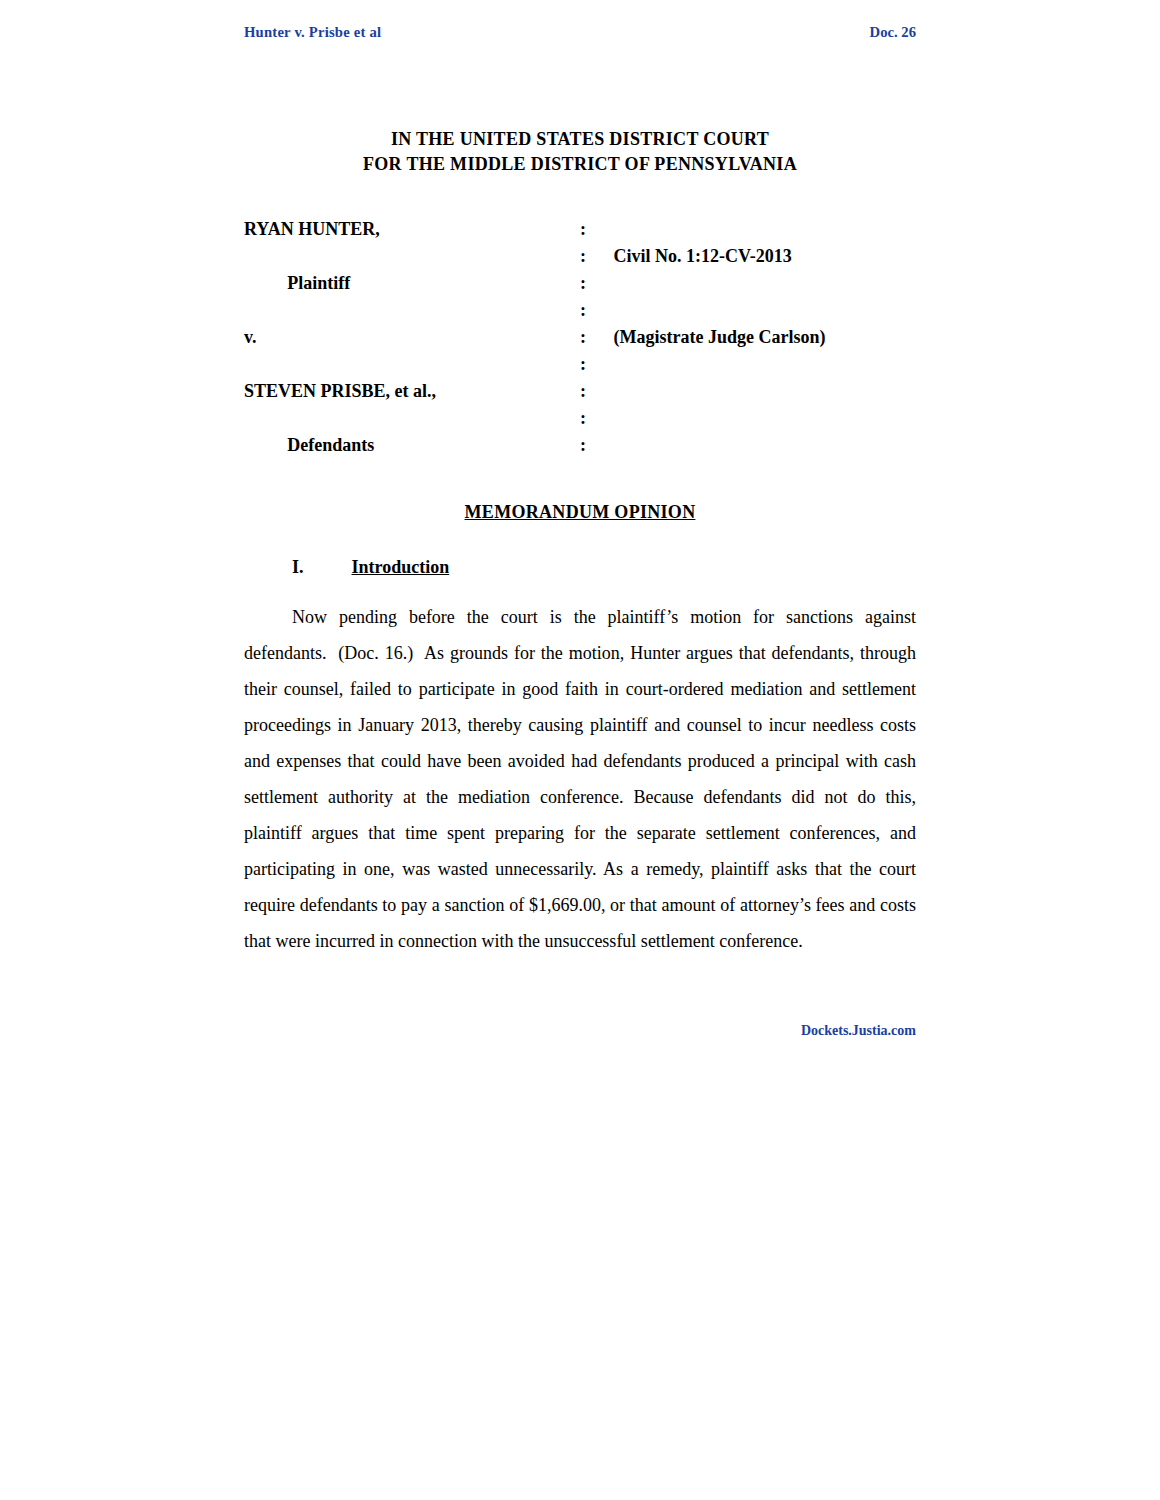Hunter v. Prisbe et al
Doc. 26
IN THE UNITED STATES DISTRICT COURT
FOR THE MIDDLE DISTRICT OF PENNSYLVANIA
| RYAN HUNTER, | : | |
| | : | Civil No. 1:12-CV-2013 |
| Plaintiff | : | |
| | : | |
| v. | : | (Magistrate Judge Carlson) |
| | : | |
| STEVEN PRISBE, et al., | : | |
| | : | |
| Defendants | : | |
MEMORANDUM OPINION
I. Introduction
Now pending before the court is the plaintiff’s motion for sanctions against defendants. (Doc. 16.) As grounds for the motion, Hunter argues that defendants, through their counsel, failed to participate in good faith in court-ordered mediation and settlement proceedings in January 2013, thereby causing plaintiff and counsel to incur needless costs and expenses that could have been avoided had defendants produced a principal with cash settlement authority at the mediation conference. Because defendants did not do this, plaintiff argues that time spent preparing for the separate settlement conferences, and participating in one, was wasted unnecessarily. As a remedy, plaintiff asks that the court require defendants to pay a sanction of $1,669.00, or that amount of attorney’s fees and costs that were incurred in connection with the unsuccessful settlement conference.
Dockets.Justia.com